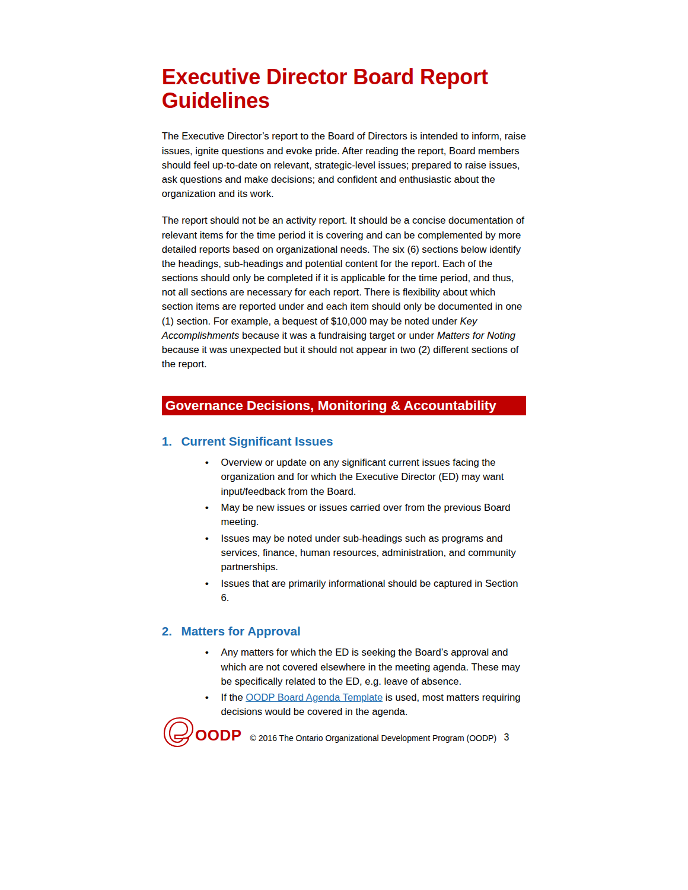Executive Director Board Report Guidelines
The Executive Director’s report to the Board of Directors is intended to inform, raise issues, ignite questions and evoke pride. After reading the report, Board members should feel up-to-date on relevant, strategic-level issues; prepared to raise issues, ask questions and make decisions; and confident and enthusiastic about the organization and its work.
The report should not be an activity report. It should be a concise documentation of relevant items for the time period it is covering and can be complemented by more detailed reports based on organizational needs. The six (6) sections below identify the headings, sub-headings and potential content for the report. Each of the sections should only be completed if it is applicable for the time period, and thus, not all sections are necessary for each report. There is flexibility about which section items are reported under and each item should only be documented in one (1) section. For example, a bequest of $10,000 may be noted under Key Accomplishments because it was a fundraising target or under Matters for Noting because it was unexpected but it should not appear in two (2) different sections of the report.
Governance Decisions, Monitoring & Accountability
Current Significant Issues
Overview or update on any significant current issues facing the organization and for which the Executive Director (ED) may want input/feedback from the Board.
May be new issues or issues carried over from the previous Board meeting.
Issues may be noted under sub-headings such as programs and services, finance, human resources, administration, and community partnerships.
Issues that are primarily informational should be captured in Section 6.
Matters for Approval
Any matters for which the ED is seeking the Board’s approval and which are not covered elsewhere in the meeting agenda. These may be specifically related to the ED, e.g. leave of absence.
If the OODP Board Agenda Template is used, most matters requiring decisions would be covered in the agenda.
OODP
© 2016 The Ontario Organizational Development Program (OODP)
3